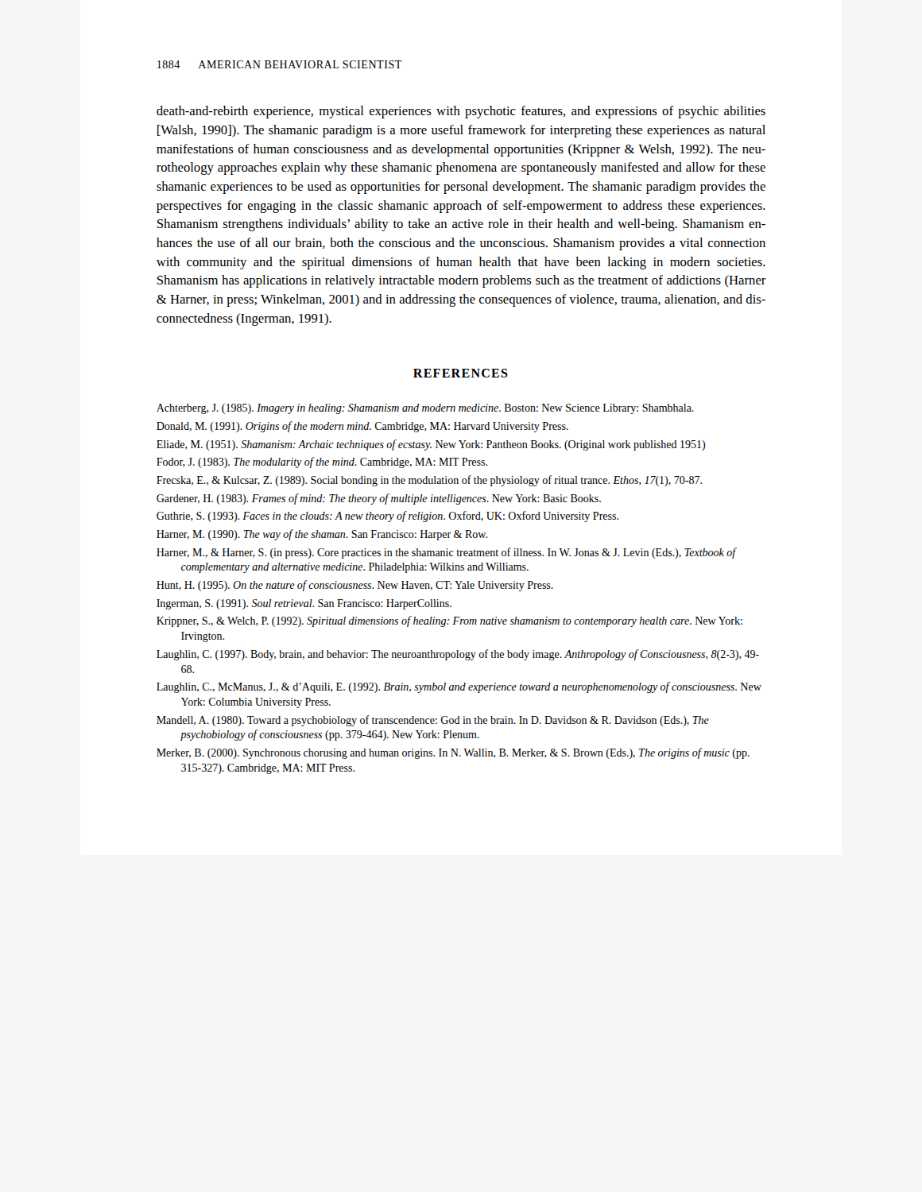1884 AMERICAN BEHAVIORAL SCIENTIST
death-and-rebirth experience, mystical experiences with psychotic features, and expressions of psychic abilities [Walsh, 1990]). The shamanic paradigm is a more useful framework for interpreting these experiences as natural manifestations of human consciousness and as developmental opportunities (Krippner & Welsh, 1992). The neurotheology approaches explain why these shamanic phenomena are spontaneously manifested and allow for these shamanic experiences to be used as opportunities for personal development. The shamanic paradigm provides the perspectives for engaging in the classic shamanic approach of self-empowerment to address these experiences. Shamanism strengthens individuals’ ability to take an active role in their health and well-being. Shamanism enhances the use of all our brain, both the conscious and the unconscious. Shamanism provides a vital connection with community and the spiritual dimensions of human health that have been lacking in modern societies. Shamanism has applications in relatively intractable modern problems such as the treatment of addictions (Harner & Harner, in press; Winkelman, 2001) and in addressing the consequences of violence, trauma, alienation, and disconnectedness (Ingerman, 1991).
REFERENCES
Achterberg, J. (1985). Imagery in healing: Shamanism and modern medicine. Boston: New Science Library: Shambhala.
Donald, M. (1991). Origins of the modern mind. Cambridge, MA: Harvard University Press.
Eliade, M. (1951). Shamanism: Archaic techniques of ecstasy. New York: Pantheon Books. (Original work published 1951)
Fodor, J. (1983). The modularity of the mind. Cambridge, MA: MIT Press.
Frecska, E., & Kulcsar, Z. (1989). Social bonding in the modulation of the physiology of ritual trance. Ethos, 17(1), 70-87.
Gardener, H. (1983). Frames of mind: The theory of multiple intelligences. New York: Basic Books.
Guthrie, S. (1993). Faces in the clouds: A new theory of religion. Oxford, UK: Oxford University Press.
Harner, M. (1990). The way of the shaman. San Francisco: Harper & Row.
Harner, M., & Harner, S. (in press). Core practices in the shamanic treatment of illness. In W. Jonas & J. Levin (Eds.), Textbook of complementary and alternative medicine. Philadelphia: Wilkins and Williams.
Hunt, H. (1995). On the nature of consciousness. New Haven, CT: Yale University Press.
Ingerman, S. (1991). Soul retrieval. San Francisco: HarperCollins.
Krippner, S., & Welch, P. (1992). Spiritual dimensions of healing: From native shamanism to contemporary health care. New York: Irvington.
Laughlin, C. (1997). Body, brain, and behavior: The neuroanthropology of the body image. Anthropology of Consciousness, 8(2-3), 49-68.
Laughlin, C., McManus, J., & d’Aquili, E. (1992). Brain, symbol and experience toward a neurophenomenology of consciousness. New York: Columbia University Press.
Mandell, A. (1980). Toward a psychobiology of transcendence: God in the brain. In D. Davidson & R. Davidson (Eds.), The psychobiology of consciousness (pp. 379-464). New York: Plenum.
Merker, B. (2000). Synchronous chorusing and human origins. In N. Wallin, B. Merker, & S. Brown (Eds.), The origins of music (pp. 315-327). Cambridge, MA: MIT Press.